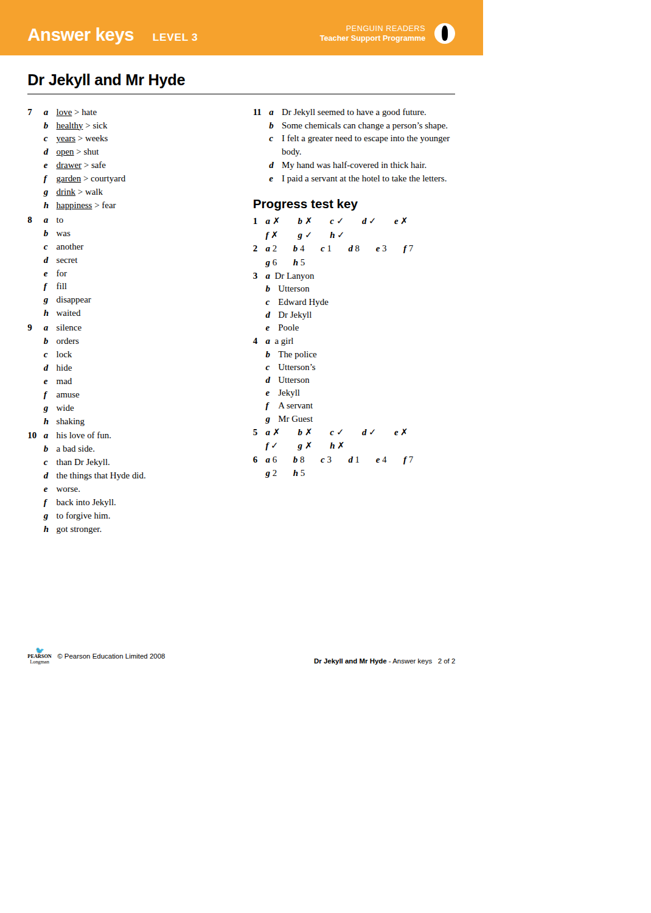Answer keys LEVEL 3
PENGUIN READERS
Teacher Support Programme
Dr Jekyll and Mr Hyde
7 alove > hate
bhealthy > sick
cyears > weeks
dopen > shut
edrawer > safe
fgarden > courtyard
gdrink > walk
hhappiness > fear
8 ato
bwas
canother
dsecret
efor
ffill
gdisappear
hwaited
9 asilence
borders
clock
dhide
emad
famuse
gwide
hshaking
10 ahis love of fun.
ba bad side.
cthan Dr Jekyll.
dthe things that Hyde did.
eworse.
fback into Jekyll.
gto forgive him.
hgot stronger.
11 aDr Jekyll seemed to have a good future.
bSome chemicals can change a person’s shape.
cI felt a greater need to escape into the younger body.
dMy hand was half-covered in thick hair.
eI paid a servant at the hotel to take the letters.
Progress test key
1 a ✗ b ✗ c ✓ d ✓ e ✗ f ✗ g ✓ h ✓
2 a 2 b 4 c 1 d 8 e 3 f 7 g 6 h 5
3 a Dr Lanyon
bUtterson
cEdward Hyde
dDr Jekyll
ePoole
4 a a girl
bThe police
cUtterson’s
dUtterson
eJekyll
fA servant
gMr Guest
5 a ✗ b ✗ c ✓ d ✓ e ✗ f ✓ g ✗ h ✗
6 a 6 b 8 c 3 d 1 e 4 f 7 g 2 h 5
🐦 PEARSON Longman © Pearson Education Limited 2008
Dr Jekyll and Mr Hyde - Answer keys 2 of 2